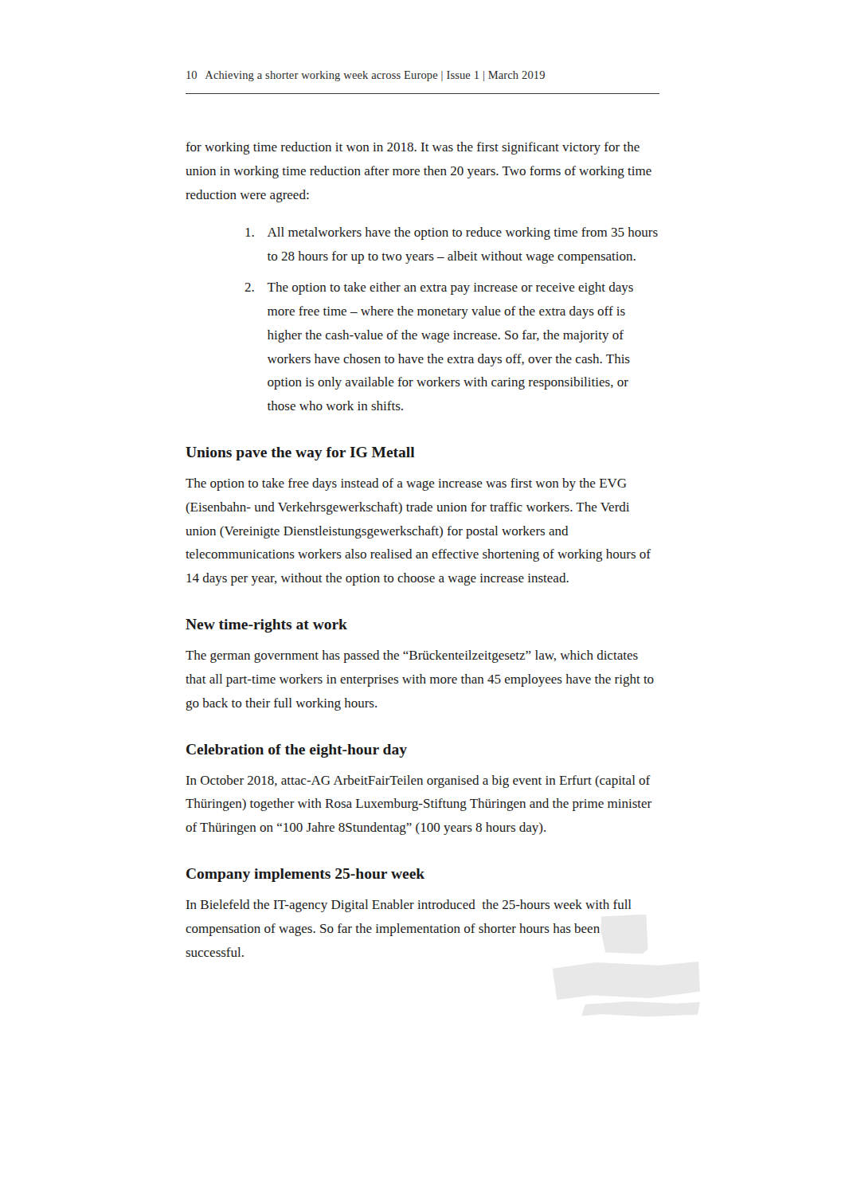10 Achieving a shorter working week across Europe | Issue 1 | March 2019
for working time reduction it won in 2018. It was the first significant victory for the union in working time reduction after more then 20 years. Two forms of working time reduction were agreed:
All metalworkers have the option to reduce working time from 35 hours to 28 hours for up to two years – albeit without wage compensation.
The option to take either an extra pay increase or receive eight days more free time – where the monetary value of the extra days off is higher the cash-value of the wage increase. So far, the majority of workers have chosen to have the extra days off, over the cash. This option is only available for workers with caring responsibilities, or those who work in shifts.
Unions pave the way for IG Metall
The option to take free days instead of a wage increase was first won by the EVG (Eisenbahn- und Verkehrsgewerkschaft) trade union for traffic workers. The Verdi union (Vereinigte Dienstleistungsgewerkschaft) for postal workers and telecommunications workers also realised an effective shortening of working hours of 14 days per year, without the option to choose a wage increase instead.
New time-rights at work
The german government has passed the “Brückenteilzeitgesetz” law, which dictates that all part-time workers in enterprises with more than 45 employees have the right to go back to their full working hours.
Celebration of the eight-hour day
In October 2018, attac-AG ArbeitFairTeilen organised a big event in Erfurt (capital of Thüringen) together with Rosa Luxemburg-Stiftung Thüringen and the prime minister of Thüringen on “100 Jahre 8Stundentag” (100 years 8 hours day).
Company implements 25-hour week
In Bielefeld the IT-agency Digital Enabler introduced the 25-hours week with full compensation of wages. So far the implementation of shorter hours has been successful.